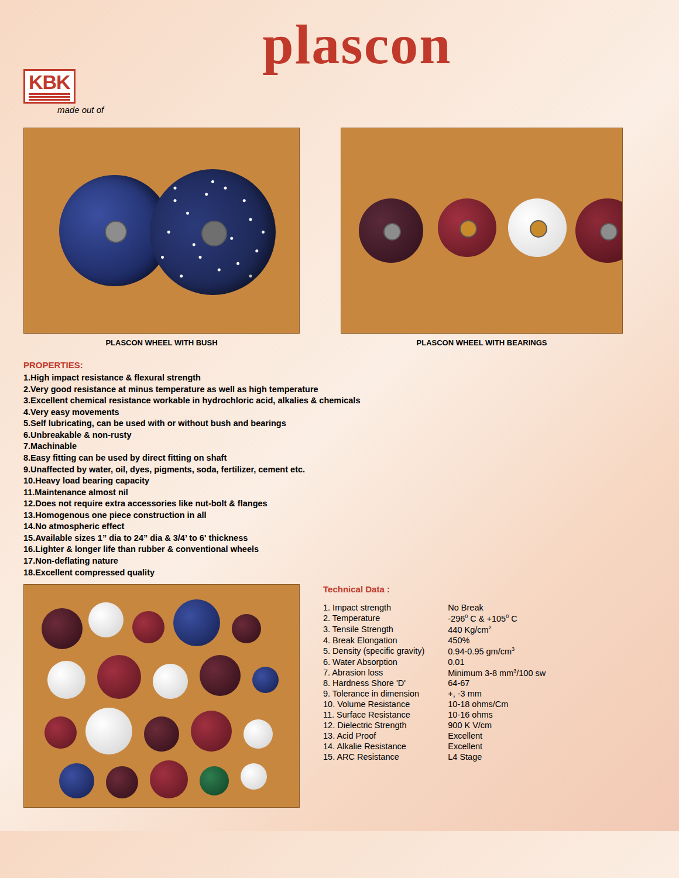KBK
made out of
plascon
PLASCON WHEEL WITH BUSH
PLASCON WHEEL WITH BEARINGS
PROPERTIES:
1.High impact resistance & flexural strength
2.Very good resistance at minus temperature as well as high temperature
3.Excellent chemical resistance workable in hydrochloric acid, alkalies & chemicals
4.Very easy movements
5.Self lubricating, can be used with or without bush and bearings
6.Unbreakable & non-rusty
7.Machinable
8.Easy fitting can be used by direct fitting on shaft
9.Unaffected by water, oil, dyes, pigments, soda, fertilizer, cement etc.
10.Heavy load bearing capacity
11.Maintenance almost nil
12.Does not require extra accessories like nut-bolt & flanges
13.Homogenous one piece construction in all
14.No atmospheric effect
15.Available sizes 1” dia to 24” dia & 3/4’ to 6' thickness
16.Lighter & longer life than rubber & conventional wheels
17.Non-deflating nature
18.Excellent compressed quality
Technical Data :
| 1. Impact strength | No Break |
| 2. Temperature | -296 0 C & +105 0 C |
| 3. Tensile Strength | 440 Kg/cm 2 |
| 4. Break Elongation | 450% |
| 5. Density (specific gravity) | 0.94-0.95 gm/cm 3 |
| 6. Water Absorption | 0.01 |
| 7. Abrasion loss | Minimum 3-8 mm 3 /100 sw |
| 8. Hardness Shore 'D' | 64-67 |
| 9. Tolerance in dimension | +, -3 mm |
| 10. Volume Resistance | 10-18 ohms/Cm |
| 11. Surface Resistance | 10-16 ohms |
| 12. Dielectric Strength | 900 K V/cm |
| 13. Acid Proof | Excellent |
| 14. Alkalie Resistance | Excellent |
| 15. ARC Resistance | L4 Stage |